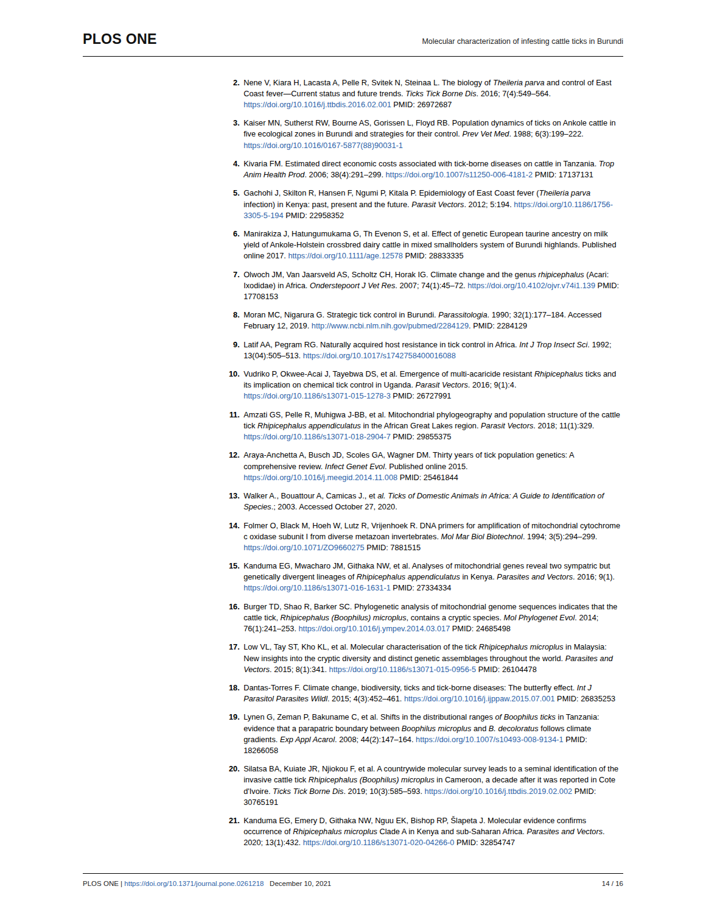PLOS ONE
Molecular characterization of infesting cattle ticks in Burundi
Nene V, Kiara H, Lacasta A, Pelle R, Svitek N, Steinaa L. The biology of Theileria parva and control of East Coast fever—Current status and future trends. Ticks Tick Borne Dis. 2016; 7(4):549–564. https://doi.org/10.1016/j.ttbdis.2016.02.001 PMID: 26972687
Kaiser MN, Sutherst RW, Bourne AS, Gorissen L, Floyd RB. Population dynamics of ticks on Ankole cattle in five ecological zones in Burundi and strategies for their control. Prev Vet Med. 1988; 6(3):199–222. https://doi.org/10.1016/0167-5877(88)90031-1
Kivaria FM. Estimated direct economic costs associated with tick-borne diseases on cattle in Tanzania. Trop Anim Health Prod. 2006; 38(4):291–299. https://doi.org/10.1007/s11250-006-4181-2 PMID: 17137131
Gachohi J, Skilton R, Hansen F, Ngumi P, Kitala P. Epidemiology of East Coast fever (Theileria parva infection) in Kenya: past, present and the future. Parasit Vectors. 2012; 5:194. https://doi.org/10.1186/1756-3305-5-194 PMID: 22958352
Manirakiza J, Hatungumukama G, Th Evenon S, et al. Effect of genetic European taurine ancestry on milk yield of Ankole-Holstein crossbred dairy cattle in mixed smallholders system of Burundi highlands. Published online 2017. https://doi.org/10.1111/age.12578 PMID: 28833335
Olwoch JM, Van Jaarsveld AS, Scholtz CH, Horak IG. Climate change and the genus rhipicephalus (Acari: Ixodidae) in Africa. Onderstepoort J Vet Res. 2007; 74(1):45–72. https://doi.org/10.4102/ojvr.v74i1.139 PMID: 17708153
Moran MC, Nigarura G. Strategic tick control in Burundi. Parassitologia. 1990; 32(1):177–184. Accessed February 12, 2019. http://www.ncbi.nlm.nih.gov/pubmed/2284129. PMID: 2284129
Latif AA, Pegram RG. Naturally acquired host resistance in tick control in Africa. Int J Trop Insect Sci. 1992; 13(04):505–513. https://doi.org/10.1017/s1742758400016088
Vudriko P, Okwee-Acai J, Tayebwa DS, et al. Emergence of multi-acaricide resistant Rhipicephalus ticks and its implication on chemical tick control in Uganda. Parasit Vectors. 2016; 9(1):4. https://doi.org/10.1186/s13071-015-1278-3 PMID: 26727991
Amzati GS, Pelle R, Muhigwa J-BB, et al. Mitochondrial phylogeography and population structure of the cattle tick Rhipicephalus appendiculatus in the African Great Lakes region. Parasit Vectors. 2018; 11(1):329. https://doi.org/10.1186/s13071-018-2904-7 PMID: 29855375
Araya-Anchetta A, Busch JD, Scoles GA, Wagner DM. Thirty years of tick population genetics: A comprehensive review. Infect Genet Evol. Published online 2015. https://doi.org/10.1016/j.meegid.2014.11.008 PMID: 25461844
Walker A., Bouattour A, Camicas J., et al. Ticks of Domestic Animals in Africa: A Guide to Identification of Species.; 2003. Accessed October 27, 2020.
Folmer O, Black M, Hoeh W, Lutz R, Vrijenhoek R. DNA primers for amplification of mitochondrial cytochrome c oxidase subunit I from diverse metazoan invertebrates. Mol Mar Biol Biotechnol. 1994; 3(5):294–299. https://doi.org/10.1071/ZO9660275 PMID: 7881515
Kanduma EG, Mwacharo JM, Githaka NW, et al. Analyses of mitochondrial genes reveal two sympatric but genetically divergent lineages of Rhipicephalus appendiculatus in Kenya. Parasites and Vectors. 2016; 9(1). https://doi.org/10.1186/s13071-016-1631-1 PMID: 27334334
Burger TD, Shao R, Barker SC. Phylogenetic analysis of mitochondrial genome sequences indicates that the cattle tick, Rhipicephalus (Boophilus) microplus, contains a cryptic species. Mol Phylogenet Evol. 2014; 76(1):241–253. https://doi.org/10.1016/j.ympev.2014.03.017 PMID: 24685498
Low VL, Tay ST, Kho KL, et al. Molecular characterisation of the tick Rhipicephalus microplus in Malaysia: New insights into the cryptic diversity and distinct genetic assemblages throughout the world. Parasites and Vectors. 2015; 8(1):341. https://doi.org/10.1186/s13071-015-0956-5 PMID: 26104478
Dantas-Torres F. Climate change, biodiversity, ticks and tick-borne diseases: The butterfly effect. Int J Parasitol Parasites Wildl. 2015; 4(3):452–461. https://doi.org/10.1016/j.ijppaw.2015.07.001 PMID: 26835253
Lynen G, Zeman P, Bakuname C, et al. Shifts in the distributional ranges of Boophilus ticks in Tanzania: evidence that a parapatric boundary between Boophilus microplus and B. decoloratus follows climate gradients. Exp Appl Acarol. 2008; 44(2):147–164. https://doi.org/10.1007/s10493-008-9134-1 PMID: 18266058
Silatsa BA, Kuiate JR, Njiokou F, et al. A countrywide molecular survey leads to a seminal identification of the invasive cattle tick Rhipicephalus (Boophilus) microplus in Cameroon, a decade after it was reported in Cote d'Ivoire. Ticks Tick Borne Dis. 2019; 10(3):585–593. https://doi.org/10.1016/j.ttbdis.2019.02.002 PMID: 30765191
Kanduma EG, Emery D, Githaka NW, Nguu EK, Bishop RP, Šlapeta J. Molecular evidence confirms occurrence of Rhipicephalus microplus Clade A in Kenya and sub-Saharan Africa. Parasites and Vectors. 2020; 13(1):432. https://doi.org/10.1186/s13071-020-04266-0 PMID: 32854747
PLOS ONE | https://doi.org/10.1371/journal.pone.0261218 December 10, 2021
14 / 16